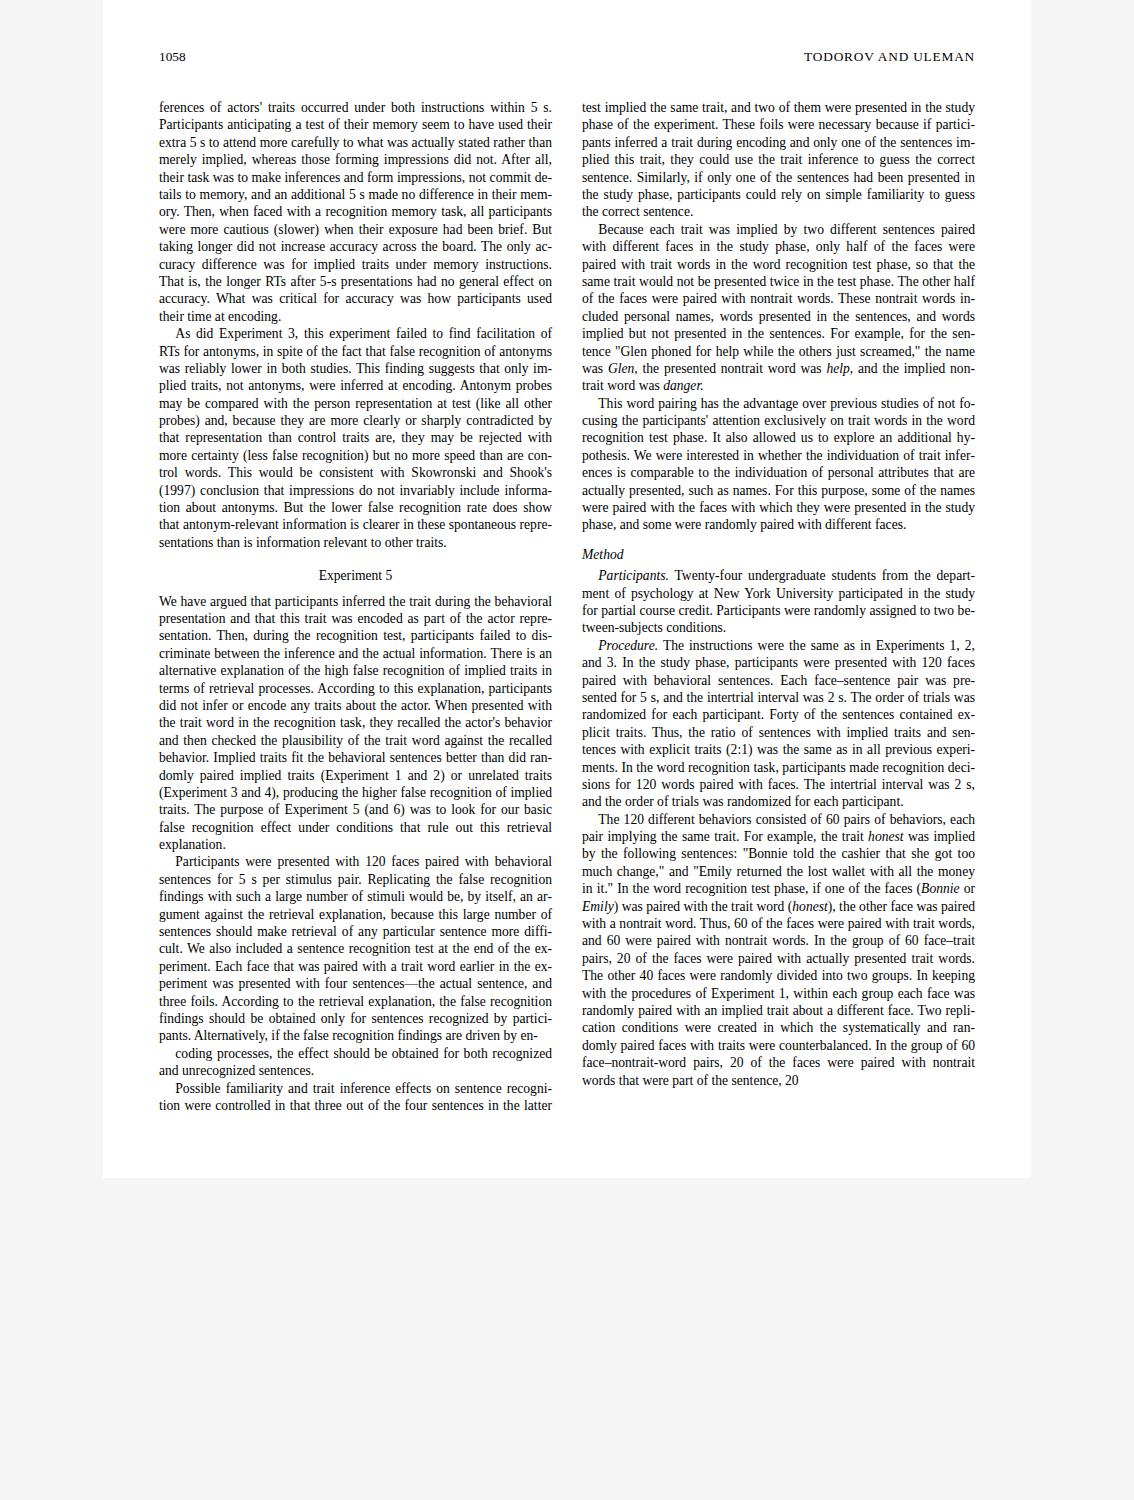1058 TODOROV AND ULEMAN
ferences of actors' traits occurred under both instructions within 5 s. Participants anticipating a test of their memory seem to have used their extra 5 s to attend more carefully to what was actually stated rather than merely implied, whereas those forming impressions did not. After all, their task was to make inferences and form impressions, not commit details to memory, and an additional 5 s made no difference in their memory. Then, when faced with a recognition memory task, all participants were more cautious (slower) when their exposure had been brief. But taking longer did not increase accuracy across the board. The only accuracy difference was for implied traits under memory instructions. That is, the longer RTs after 5-s presentations had no general effect on accuracy. What was critical for accuracy was how participants used their time at encoding.
As did Experiment 3, this experiment failed to find facilitation of RTs for antonyms, in spite of the fact that false recognition of antonyms was reliably lower in both studies. This finding suggests that only implied traits, not antonyms, were inferred at encoding. Antonym probes may be compared with the person representation at test (like all other probes) and, because they are more clearly or sharply contradicted by that representation than control traits are, they may be rejected with more certainty (less false recognition) but no more speed than are control words. This would be consistent with Skowronski and Shook's (1997) conclusion that impressions do not invariably include information about antonyms. But the lower false recognition rate does show that antonym-relevant information is clearer in these spontaneous representations than is information relevant to other traits.
Experiment 5
We have argued that participants inferred the trait during the behavioral presentation and that this trait was encoded as part of the actor representation. Then, during the recognition test, participants failed to discriminate between the inference and the actual information. There is an alternative explanation of the high false recognition of implied traits in terms of retrieval processes. According to this explanation, participants did not infer or encode any traits about the actor. When presented with the trait word in the recognition task, they recalled the actor's behavior and then checked the plausibility of the trait word against the recalled behavior. Implied traits fit the behavioral sentences better than did randomly paired implied traits (Experiment 1 and 2) or unrelated traits (Experiment 3 and 4), producing the higher false recognition of implied traits. The purpose of Experiment 5 (and 6) was to look for our basic false recognition effect under conditions that rule out this retrieval explanation.
Participants were presented with 120 faces paired with behavioral sentences for 5 s per stimulus pair. Replicating the false recognition findings with such a large number of stimuli would be, by itself, an argument against the retrieval explanation, because this large number of sentences should make retrieval of any particular sentence more difficult. We also included a sentence recognition test at the end of the experiment. Each face that was paired with a trait word earlier in the experiment was presented with four sentences—the actual sentence, and three foils. According to the retrieval explanation, the false recognition findings should be obtained only for sentences recognized by participants. Alternatively, if the false recognition findings are driven by en-
coding processes, the effect should be obtained for both recognized and unrecognized sentences.
Possible familiarity and trait inference effects on sentence recognition were controlled in that three out of the four sentences in the latter test implied the same trait, and two of them were presented in the study phase of the experiment. These foils were necessary because if participants inferred a trait during encoding and only one of the sentences implied this trait, they could use the trait inference to guess the correct sentence. Similarly, if only one of the sentences had been presented in the study phase, participants could rely on simple familiarity to guess the correct sentence.
Because each trait was implied by two different sentences paired with different faces in the study phase, only half of the faces were paired with trait words in the word recognition test phase, so that the same trait would not be presented twice in the test phase. The other half of the faces were paired with nontrait words. These nontrait words included personal names, words presented in the sentences, and words implied but not presented in the sentences. For example, for the sentence "Glen phoned for help while the others just screamed," the name was Glen, the presented nontrait word was help, and the implied nontrait word was danger.
This word pairing has the advantage over previous studies of not focusing the participants' attention exclusively on trait words in the word recognition test phase. It also allowed us to explore an additional hypothesis. We were interested in whether the individuation of trait inferences is comparable to the individuation of personal attributes that are actually presented, such as names. For this purpose, some of the names were paired with the faces with which they were presented in the study phase, and some were randomly paired with different faces.
Method
Participants. Twenty-four undergraduate students from the department of psychology at New York University participated in the study for partial course credit. Participants were randomly assigned to two between-subjects conditions.
Procedure. The instructions were the same as in Experiments 1, 2, and 3. In the study phase, participants were presented with 120 faces paired with behavioral sentences. Each face–sentence pair was presented for 5 s, and the intertrial interval was 2 s. The order of trials was randomized for each participant. Forty of the sentences contained explicit traits. Thus, the ratio of sentences with implied traits and sentences with explicit traits (2:1) was the same as in all previous experiments. In the word recognition task, participants made recognition decisions for 120 words paired with faces. The intertrial interval was 2 s, and the order of trials was randomized for each participant.
The 120 different behaviors consisted of 60 pairs of behaviors, each pair implying the same trait. For example, the trait honest was implied by the following sentences: "Bonnie told the cashier that she got too much change," and "Emily returned the lost wallet with all the money in it." In the word recognition test phase, if one of the faces (Bonnie or Emily) was paired with the trait word (honest), the other face was paired with a nontrait word. Thus, 60 of the faces were paired with trait words, and 60 were paired with nontrait words. In the group of 60 face–trait pairs, 20 of the faces were paired with actually presented trait words. The other 40 faces were randomly divided into two groups. In keeping with the procedures of Experiment 1, within each group each face was randomly paired with an implied trait about a different face. Two replication conditions were created in which the systematically and randomly paired faces with traits were counterbalanced. In the group of 60 face–nontrait-word pairs, 20 of the faces were paired with nontrait words that were part of the sentence, 20